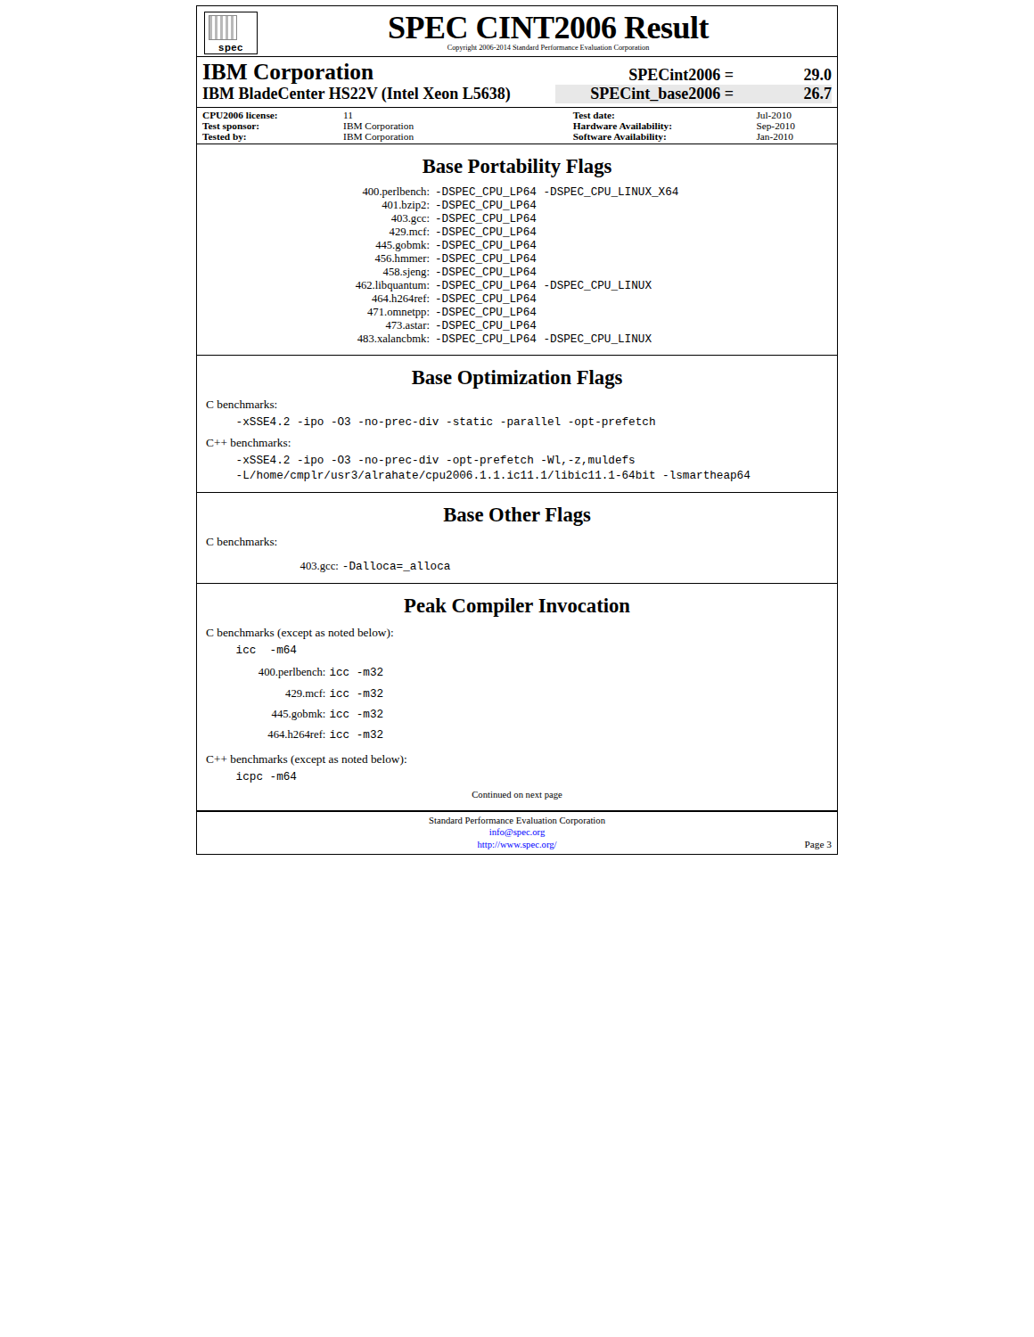spec
SPEC CINT2006 Result
Copyright 2006-2014 Standard Performance Evaluation Corporation
| IBM Corporation | SPECint2006 = 29.0 |
| IBM BladeCenter HS22V (Intel Xeon L5638) | SPECint_base2006 = 26.7 |
| CPU2006 license: | 11 | | Test date: | Jul-2010 |
| Test sponsor: | IBM Corporation | | Hardware Availability: | Sep-2010 |
| Tested by: | IBM Corporation | | Software Availability: | Jan-2010 |
Base Portability Flags
400.perlbench:
-DSPEC_CPU_LP64 -DSPEC_CPU_LINUX_X64
401.bzip2:
-DSPEC_CPU_LP64
403.gcc:
-DSPEC_CPU_LP64
429.mcf:
-DSPEC_CPU_LP64
445.gobmk:
-DSPEC_CPU_LP64
456.hmmer:
-DSPEC_CPU_LP64
458.sjeng:
-DSPEC_CPU_LP64
462.libquantum:
-DSPEC_CPU_LP64 -DSPEC_CPU_LINUX
464.h264ref:
-DSPEC_CPU_LP64
471.omnetpp:
-DSPEC_CPU_LP64
473.astar:
-DSPEC_CPU_LP64
483.xalancbmk:
-DSPEC_CPU_LP64 -DSPEC_CPU_LINUX
Base Optimization Flags
C benchmarks:
-xSSE4.2 -ipo -O3 -no-prec-div -static -parallel -opt-prefetch
C++ benchmarks:
-xSSE4.2 -ipo -O3 -no-prec-div -opt-prefetch -Wl,-z,muldefs
-L/home/cmplr/usr3/alrahate/cpu2006.1.1.ic11.1/libic11.1-64bit -lsmartheap64
Base Other Flags
C benchmarks:
403.gcc:-Dalloca=_alloca
Peak Compiler Invocation
C benchmarks (except as noted below):
icc -m64
400.perlbench: icc -m32
429.mcf: icc -m32
445.gobmk: icc -m32
464.h264ref: icc -m32
C++ benchmarks (except as noted below):
icpc -m64
Continued on next page
Standard Performance Evaluation Corporation
info@spec.org
http://www.spec.org/ Page 3